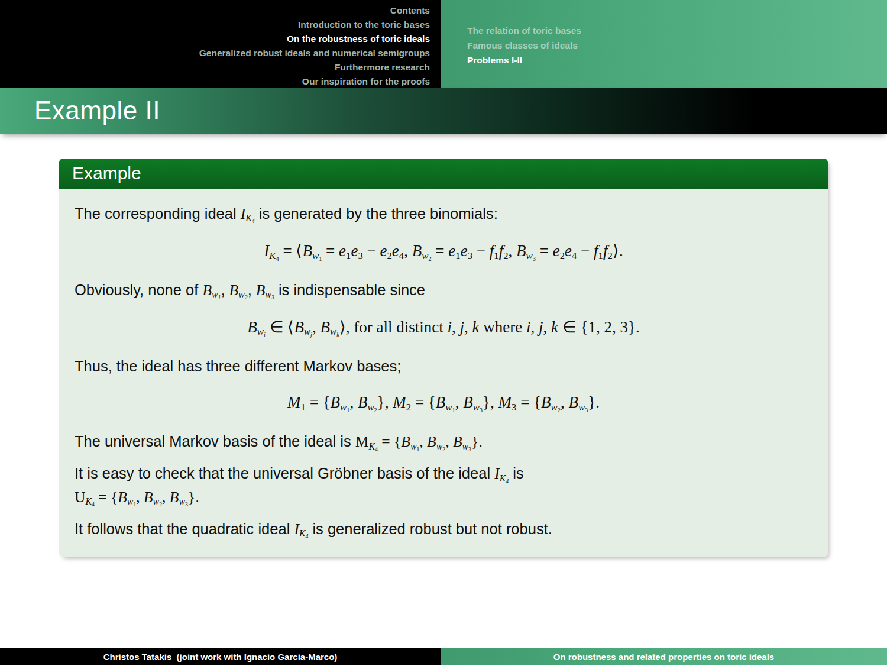Contents
Introduction to the toric bases
On the robustness of toric ideals
Generalized robust ideals and numerical semigroups
Furthermore research
Our inspiration for the proofs
The relation of toric bases
Famous classes of ideals
Problems I-II
Example II
Example
The corresponding ideal IK4 is generated by the three binomials:
IK4 = ⟨Bw1 = e1e3 − e2e4, Bw2 = e1e3 − f1f2, Bw3 = e2e4 − f1f2⟩.
Obviously, none of Bw1, Bw2, Bw3 is indispensable since
Bwi ∈ ⟨Bwj, Bwk⟩, for all distinct i, j, k where i, j, k ∈ {1, 2, 3}.
Thus, the ideal has three different Markov bases;
M1 = {Bw1, Bw2}, M2 = {Bw1, Bw3}, M3 = {Bw2, Bw3}.
The universal Markov basis of the ideal is MK4 = {Bw1, Bw2, Bw3}.
It is easy to check that the universal Gröbner basis of the ideal IK4 is
UK4 = {Bw1, Bw2, Bw3}.
It follows that the quadratic ideal IK4 is generalized robust but not robust.
Christos Tatakis (joint work with Ignacio Garcia-Marco)
On robustness and related properties on toric ideals